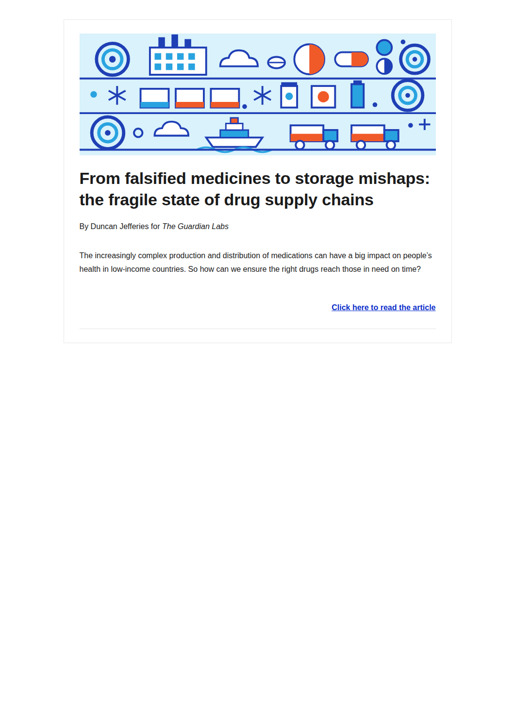From falsified medicines to storage mishaps: the fragile state of drug supply chains
By Duncan Jefferies for The Guardian Labs
The increasingly complex production and distribution of medications can have a big impact on people’s health in low-income countries. So how can we ensure the right drugs reach those in need on time?
Click here to read the article